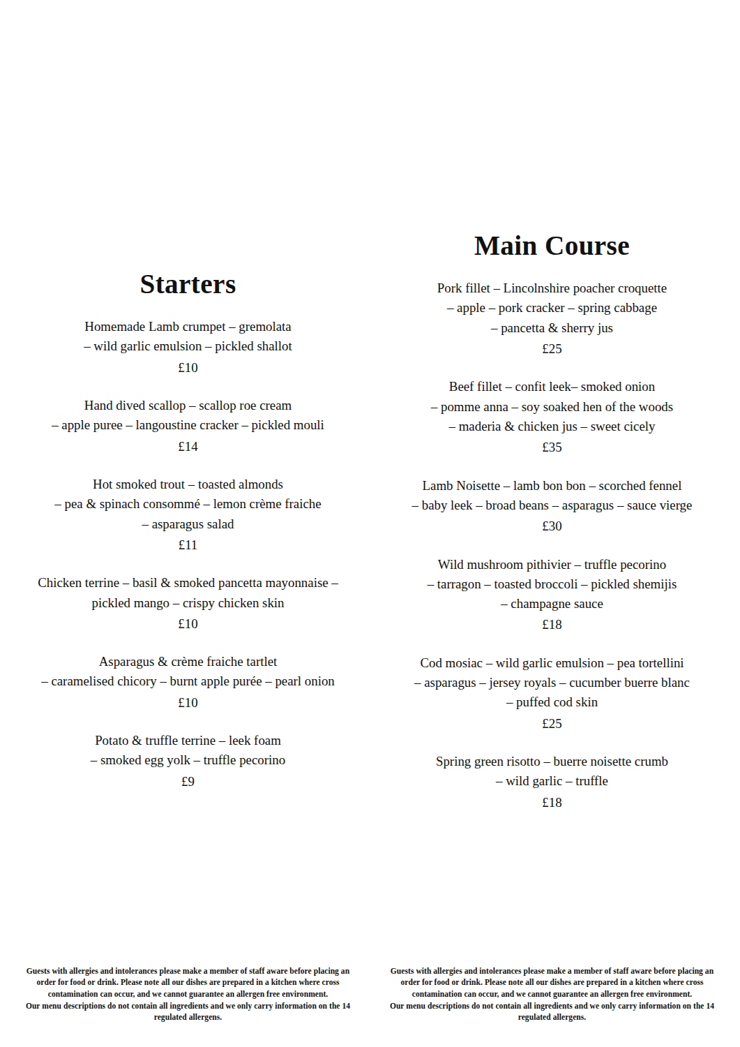Starters
Homemade Lamb crumpet – gremolata
– wild garlic emulsion – pickled shallot
£10
Hand dived scallop – scallop roe cream
– apple puree – langoustine cracker – pickled mouli
£14
Hot smoked trout – toasted almonds
– pea & spinach consommé – lemon crème fraiche
– asparagus salad
£11
Chicken terrine – basil & smoked pancetta mayonnaise –
pickled mango – crispy chicken skin
£10
Asparagus & crème fraiche tartlet
– caramelised chicory – burnt apple purée – pearl onion
£10
Potato & truffle terrine – leek foam
– smoked egg yolk – truffle pecorino
£9
Main Course
Pork fillet – Lincolnshire poacher croquette
– apple – pork cracker – spring cabbage
– pancetta & sherry jus
£25
Beef fillet – confit leek– smoked onion
– pomme anna – soy soaked hen of the woods
– maderia & chicken jus – sweet cicely
£35
Lamb Noisette – lamb bon bon – scorched fennel
– baby leek – broad beans – asparagus – sauce vierge
£30
Wild mushroom pithivier – truffle pecorino
– tarragon – toasted broccoli – pickled shemijis
– champagne sauce
£18
Cod mosiac – wild garlic emulsion – pea tortellini
– asparagus – jersey royals – cucumber buerre blanc
– puffed cod skin
£25
Spring green risotto – buerre noisette crumb
– wild garlic – truffle
£18
Guests with allergies and intolerances please make a member of staff aware before placing an order for food or drink. Please note all our dishes are prepared in a kitchen where cross contamination can occur, and we cannot guarantee an allergen free environment.
Our menu descriptions do not contain all ingredients and we only carry information on the 14 regulated allergens.
Guests with allergies and intolerances please make a member of staff aware before placing an order for food or drink. Please note all our dishes are prepared in a kitchen where cross contamination can occur, and we cannot guarantee an allergen free environment.
Our menu descriptions do not contain all ingredients and we only carry information on the 14 regulated allergens.